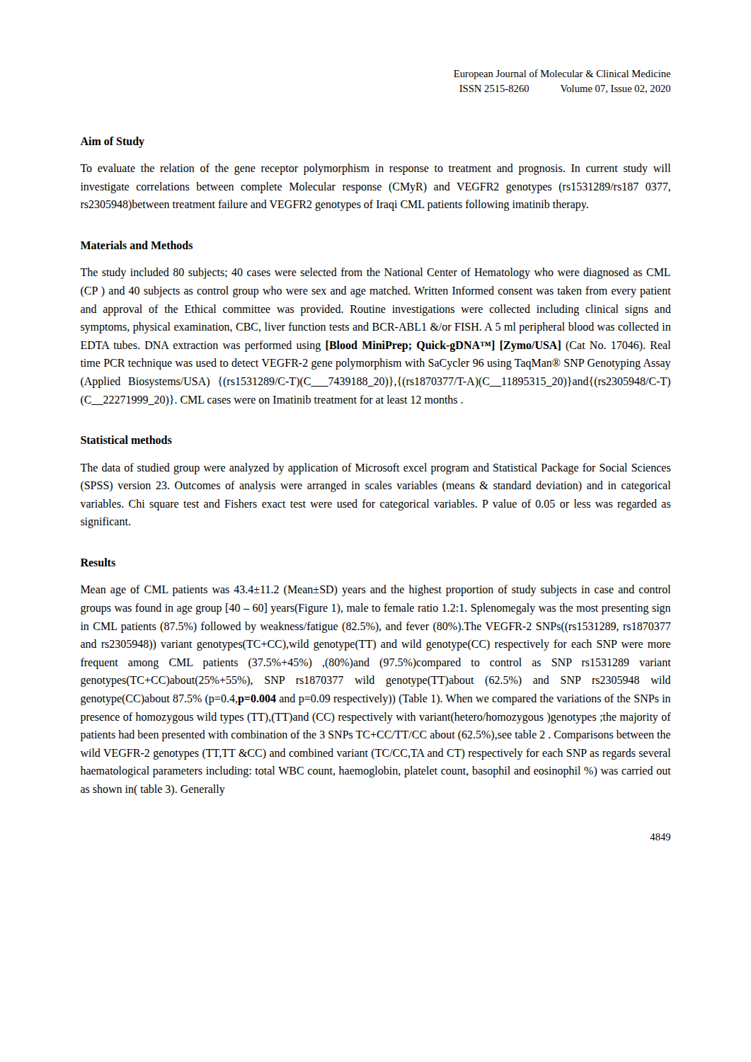European Journal of Molecular & Clinical Medicine
ISSN 2515-8260 Volume 07, Issue 02, 2020
Aim of Study
To evaluate the relation of the gene receptor polymorphism in response to treatment and prognosis. In current study will investigate correlations between complete Molecular response (CMyR) and VEGFR2 genotypes (rs1531289/rs187 0377, rs2305948)between treatment failure and VEGFR2 genotypes of Iraqi CML patients following imatinib therapy.
Materials and Methods
The study included 80 subjects; 40 cases were selected from the National Center of Hematology who were diagnosed as CML (CP ) and 40 subjects as control group who were sex and age matched. Written Informed consent was taken from every patient and approval of the Ethical committee was provided. Routine investigations were collected including clinical signs and symptoms, physical examination, CBC, liver function tests and BCR-ABL1 &/or FISH. A 5 ml peripheral blood was collected in EDTA tubes. DNA extraction was performed using [Blood MiniPrep; Quick-gDNA™] [Zymo/USA] (Cat No. 17046). Real time PCR technique was used to detect VEGFR-2 gene polymorphism with SaCycler 96 using TaqMan® SNP Genotyping Assay (Applied Biosystems/USA) {(rs1531289/C-T)(C___7439188_20)},{(rs1870377/T-A)(C__11895315_20)}and{(rs2305948/C-T)(C__22271999_20)}. CML cases were on Imatinib treatment for at least 12 months .
Statistical methods
The data of studied group were analyzed by application of Microsoft excel program and Statistical Package for Social Sciences (SPSS) version 23. Outcomes of analysis were arranged in scales variables (means & standard deviation) and in categorical variables. Chi square test and Fishers exact test were used for categorical variables. P value of 0.05 or less was regarded as significant.
Results
Mean age of CML patients was 43.4±11.2 (Mean±SD) years and the highest proportion of study subjects in case and control groups was found in age group [40 – 60] years(Figure 1), male to female ratio 1.2:1. Splenomegaly was the most presenting sign in CML patients (87.5%) followed by weakness/fatigue (82.5%), and fever (80%).The VEGFR-2 SNPs((rs1531289, rs1870377 and rs2305948)) variant genotypes(TC+CC),wild genotype(TT) and wild genotype(CC) respectively for each SNP were more frequent among CML patients (37.5%+45%) ,(80%)and (97.5%)compared to control as SNP rs1531289 variant genotypes(TC+CC)about(25%+55%), SNP rs1870377 wild genotype(TT)about (62.5%) and SNP rs2305948 wild genotype(CC)about 87.5% (p=0.4,p=0.004 and p=0.09 respectively)) (Table 1). When we compared the variations of the SNPs in presence of homozygous wild types (TT),(TT)and (CC) respectively with variant(hetero/homozygous )genotypes ;the majority of patients had been presented with combination of the 3 SNPs TC+CC/TT/CC about (62.5%),see table 2 . Comparisons between the wild VEGFR-2 genotypes (TT,TT &CC) and combined variant (TC/CC,TA and CT) respectively for each SNP as regards several haematological parameters including: total WBC count, haemoglobin, platelet count, basophil and eosinophil %) was carried out as shown in( table 3). Generally
4849